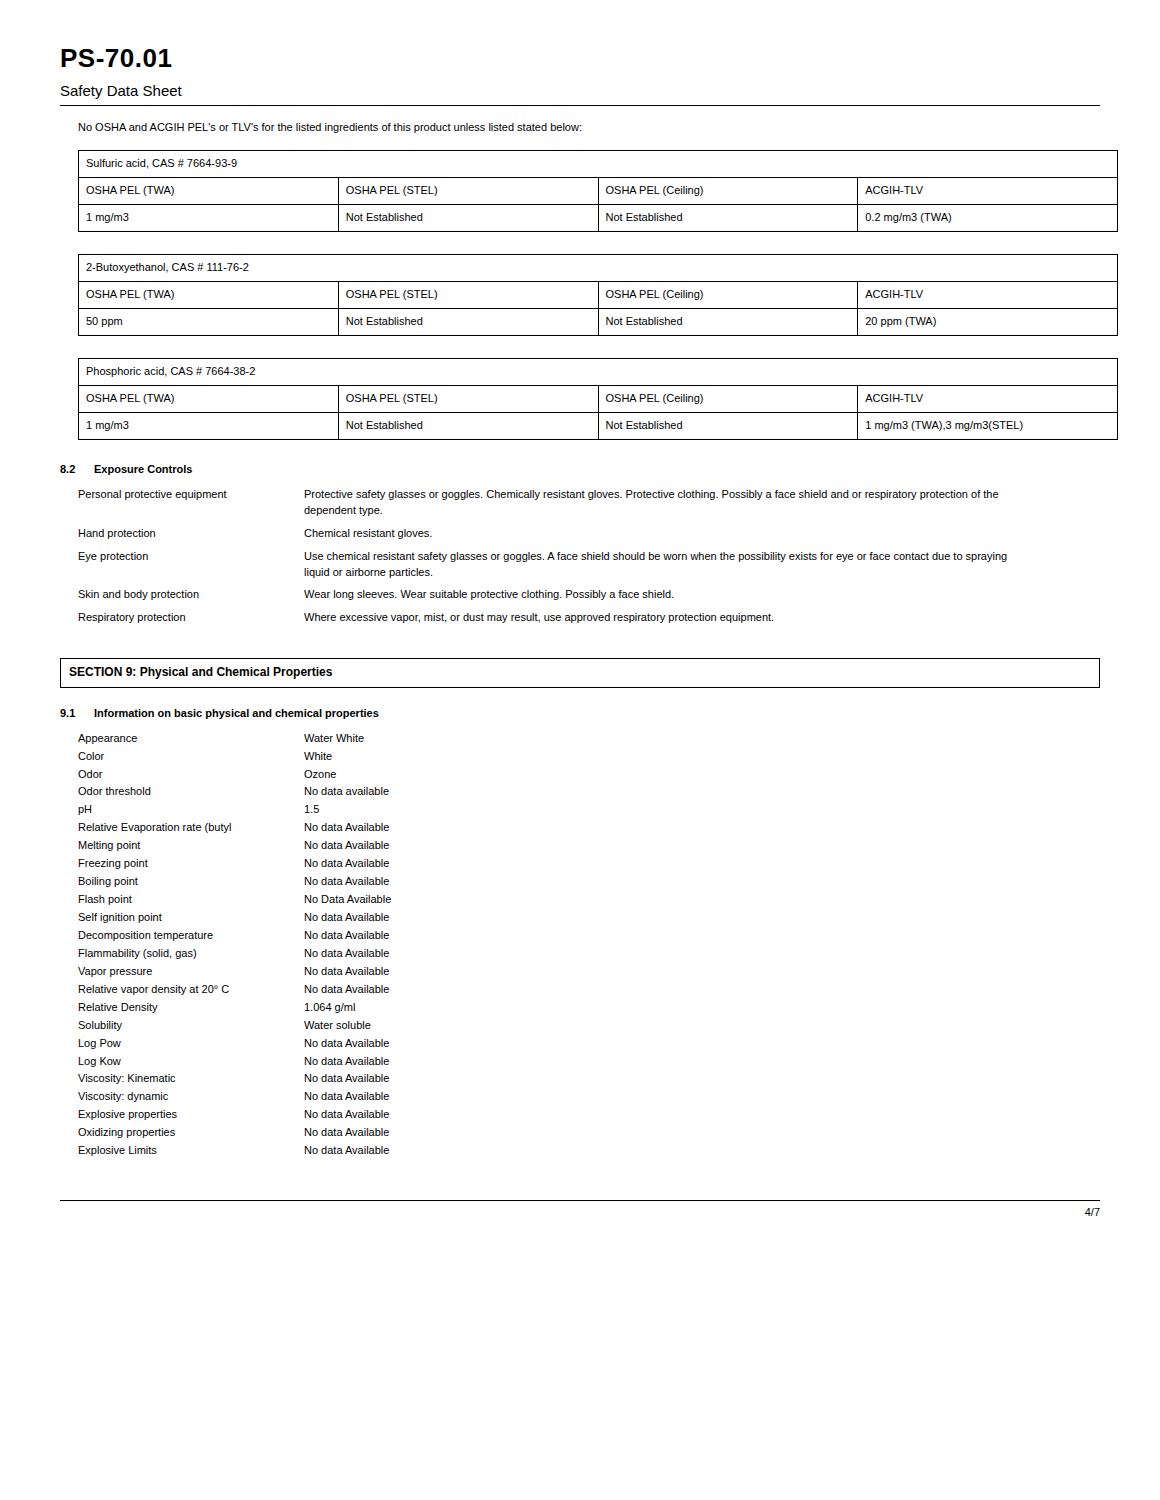PS-70.01
Safety Data Sheet
No OSHA and ACGIH PEL's or TLV's for the listed ingredients of this product unless listed stated below:
| Sulfuric acid, CAS # 7664-93-9 |
| OSHA PEL (TWA) | OSHA PEL (STEL) | OSHA PEL (Ceiling) | ACGIH-TLV |
| 1 mg/m3 | Not Established | Not Established | 0.2 mg/m3 (TWA) |
| 2-Butoxyethanol, CAS # 111-76-2 |
| OSHA PEL (TWA) | OSHA PEL (STEL) | OSHA PEL (Ceiling) | ACGIH-TLV |
| 50 ppm | Not Established | Not Established | 20 ppm (TWA) |
| Phosphoric acid, CAS # 7664-38-2 |
| OSHA PEL (TWA) | OSHA PEL (STEL) | OSHA PEL (Ceiling) | ACGIH-TLV |
| 1 mg/m3 | Not Established | Not Established | 1 mg/m3 (TWA),3 mg/m3(STEL) |
8.2 Exposure Controls
| Personal protective equipment | Protective safety glasses or goggles. Chemically resistant gloves. Protective clothing. Possibly a face shield and or respiratory protection of the dependent type. |
| Hand protection | Chemical resistant gloves. |
| Eye protection | Use chemical resistant safety glasses or goggles. A face shield should be worn when the possibility exists for eye or face contact due to spraying liquid or airborne particles. |
| Skin and body protection | Wear long sleeves. Wear suitable protective clothing. Possibly a face shield. |
| Respiratory protection | Where excessive vapor, mist, or dust may result, use approved respiratory protection equipment. |
SECTION 9: Physical and Chemical Properties
9.1 Information on basic physical and chemical properties
| Appearance | Water White |
| Color | White |
| Odor | Ozone |
| Odor threshold | No data available |
| pH | 1.5 |
| Relative Evaporation rate (butyl | No data Available |
| Melting point | No data Available |
| Freezing point | No data Available |
| Boiling point | No data Available |
| Flash point | No Data Available |
| Self ignition point | No data Available |
| Decomposition temperature | No data Available |
| Flammability (solid, gas) | No data Available |
| Vapor pressure | No data Available |
| Relative vapor density at 20° C | No data Available |
| Relative Density | 1.064 g/ml |
| Solubility | Water soluble |
| Log Pow | No data Available |
| Log Kow | No data Available |
| Viscosity: Kinematic | No data Available |
| Viscosity: dynamic | No data Available |
| Explosive properties | No data Available |
| Oxidizing properties | No data Available |
| Explosive Limits | No data Available |
4/7